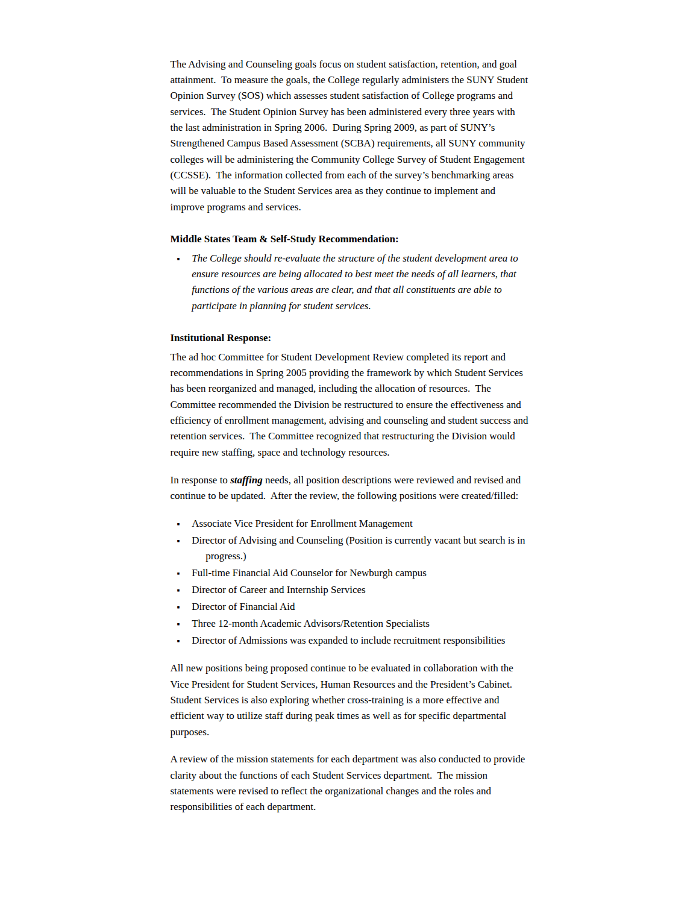The Advising and Counseling goals focus on student satisfaction, retention, and goal attainment. To measure the goals, the College regularly administers the SUNY Student Opinion Survey (SOS) which assesses student satisfaction of College programs and services. The Student Opinion Survey has been administered every three years with the last administration in Spring 2006. During Spring 2009, as part of SUNY’s Strengthened Campus Based Assessment (SCBA) requirements, all SUNY community colleges will be administering the Community College Survey of Student Engagement (CCSSE). The information collected from each of the survey’s benchmarking areas will be valuable to the Student Services area as they continue to implement and improve programs and services.
Middle States Team & Self-Study Recommendation:
The College should re-evaluate the structure of the student development area to ensure resources are being allocated to best meet the needs of all learners, that functions of the various areas are clear, and that all constituents are able to participate in planning for student services.
Institutional Response:
The ad hoc Committee for Student Development Review completed its report and recommendations in Spring 2005 providing the framework by which Student Services has been reorganized and managed, including the allocation of resources. The Committee recommended the Division be restructured to ensure the effectiveness and efficiency of enrollment management, advising and counseling and student success and retention services. The Committee recognized that restructuring the Division would require new staffing, space and technology resources.
In response to staffing needs, all position descriptions were reviewed and revised and continue to be updated. After the review, the following positions were created/filled:
Associate Vice President for Enrollment Management
Director of Advising and Counseling (Position is currently vacant but search is in progress.)
Full-time Financial Aid Counselor for Newburgh campus
Director of Career and Internship Services
Director of Financial Aid
Three 12-month Academic Advisors/Retention Specialists
Director of Admissions was expanded to include recruitment responsibilities
All new positions being proposed continue to be evaluated in collaboration with the Vice President for Student Services, Human Resources and the President’s Cabinet. Student Services is also exploring whether cross-training is a more effective and efficient way to utilize staff during peak times as well as for specific departmental purposes.
A review of the mission statements for each department was also conducted to provide clarity about the functions of each Student Services department. The mission statements were revised to reflect the organizational changes and the roles and responsibilities of each department.